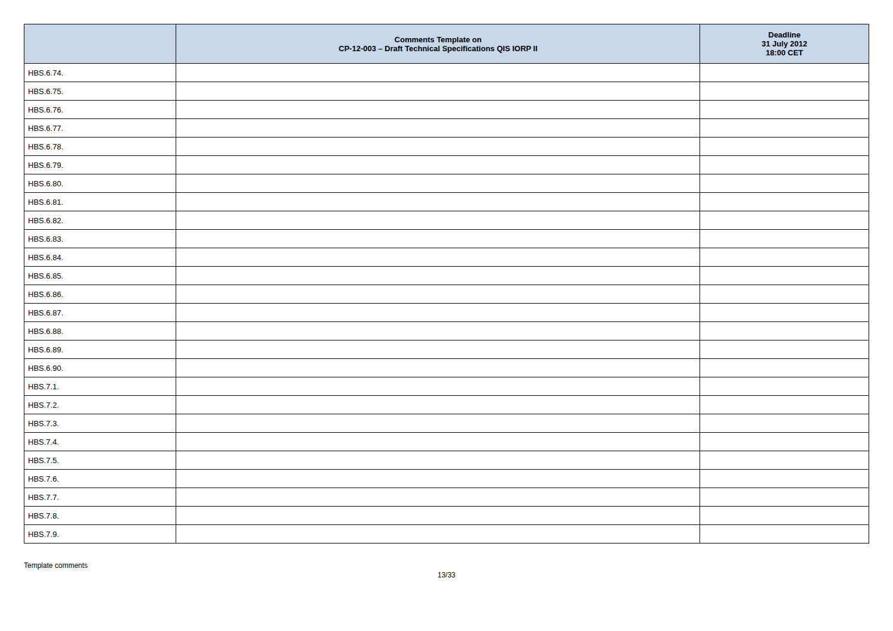| | Comments Template on CP-12-003 – Draft Technical Specifications QIS IORP II | Deadline 31 July 2012 18:00 CET |
| --- | --- | --- |
| HBS.6.74. | | |
| HBS.6.75. | | |
| HBS.6.76. | | |
| HBS.6.77. | | |
| HBS.6.78. | | |
| HBS.6.79. | | |
| HBS.6.80. | | |
| HBS.6.81. | | |
| HBS.6.82. | | |
| HBS.6.83. | | |
| HBS.6.84. | | |
| HBS.6.85. | | |
| HBS.6.86. | | |
| HBS.6.87. | | |
| HBS.6.88. | | |
| HBS.6.89. | | |
| HBS.6.90. | | |
| HBS.7.1. | | |
| HBS.7.2. | | |
| HBS.7.3. | | |
| HBS.7.4. | | |
| HBS.7.5. | | |
| HBS.7.6. | | |
| HBS.7.7. | | |
| HBS.7.8. | | |
| HBS.7.9. | | |
Template comments
13/33